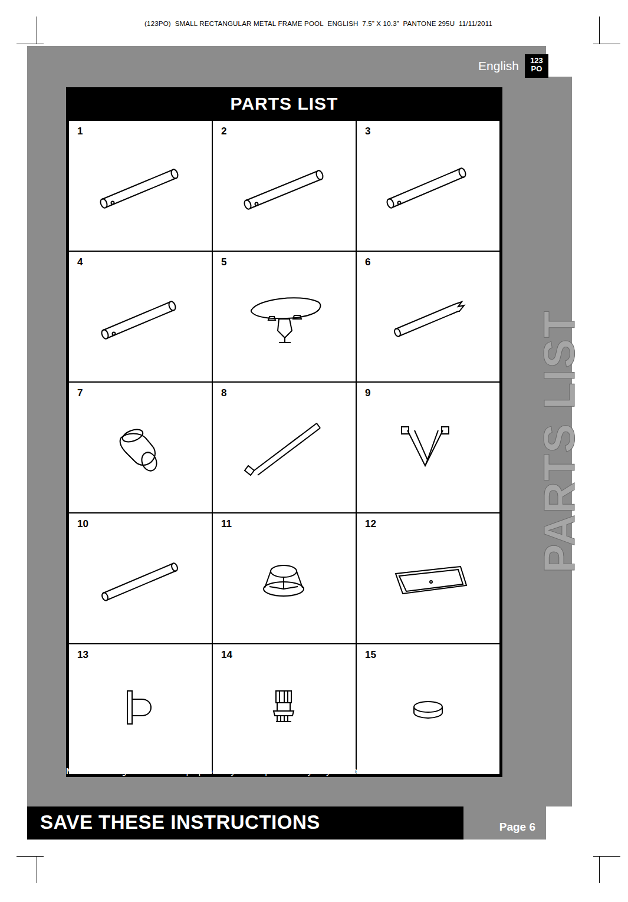(123PO) SMALL RECTANGULAR METAL FRAME POOL ENGLISH 7.5” X 10.3” PANTONE 295U 11/11/2011
PARTS LIST
English
123
PO
PARTS LIST
| 1 | 2 | 3 |
| 4 | 5 | 6 |
| 7 | 8 | 9 |
| 10 | 11 | 12 |
| 13 | 14 | 15 |
NOTE: Drawings for illustration purpose only. Actual product may vary. Not to scale.
SAVE THESE INSTRUCTIONS
Page 6